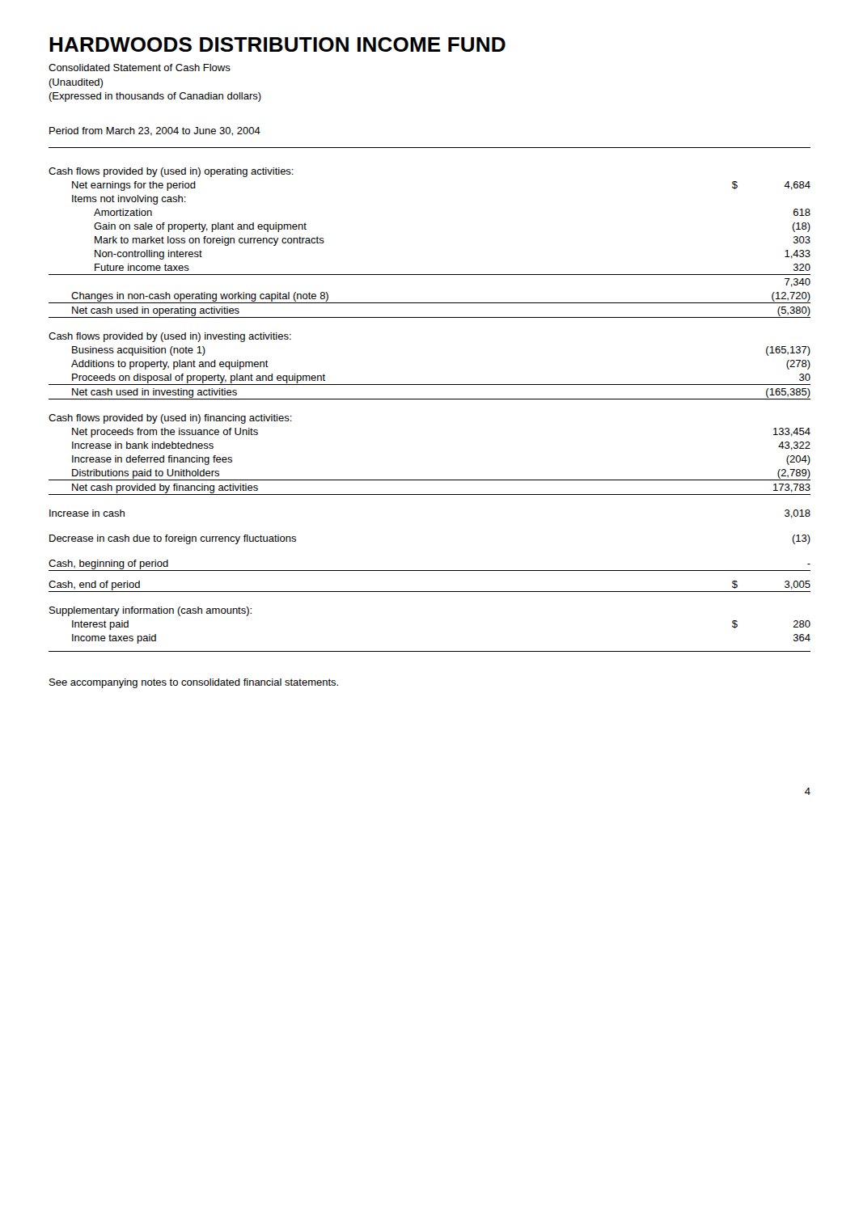HARDWOODS DISTRIBUTION INCOME FUND
Consolidated Statement of Cash Flows
(Unaudited)
(Expressed in thousands of Canadian dollars)
Period from March 23, 2004 to June 30, 2004
| Cash flows provided by (used in) operating activities: | | |
| Net earnings for the period | $ | 4,684 |
| Items not involving cash: | | |
| Amortization | | 618 |
| Gain on sale of property, plant and equipment | | (18) |
| Mark to market loss on foreign currency contracts | | 303 |
| Non-controlling interest | | 1,433 |
| Future income taxes | | 320 |
| | | 7,340 |
| Changes in non-cash operating working capital (note 8) | | (12,720) |
| Net cash used in operating activities | | (5,380) |
| Cash flows provided by (used in) investing activities: | | |
| Business acquisition (note 1) | | (165,137) |
| Additions to property, plant and equipment | | (278) |
| Proceeds on disposal of property, plant and equipment | | 30 |
| Net cash used in investing activities | | (165,385) |
| Cash flows provided by (used in) financing activities: | | |
| Net proceeds from the issuance of Units | | 133,454 |
| Increase in bank indebtedness | | 43,322 |
| Increase in deferred financing fees | | (204) |
| Distributions paid to Unitholders | | (2,789) |
| Net cash provided by financing activities | | 173,783 |
| Increase in cash | | 3,018 |
| Decrease in cash due to foreign currency fluctuations | | (13) |
| Cash, beginning of period | | - |
| Cash, end of period | $ | 3,005 |
| Supplementary information (cash amounts): | | |
| Interest paid | $ | 280 |
| Income taxes paid | | 364 |
See accompanying notes to consolidated financial statements.
4